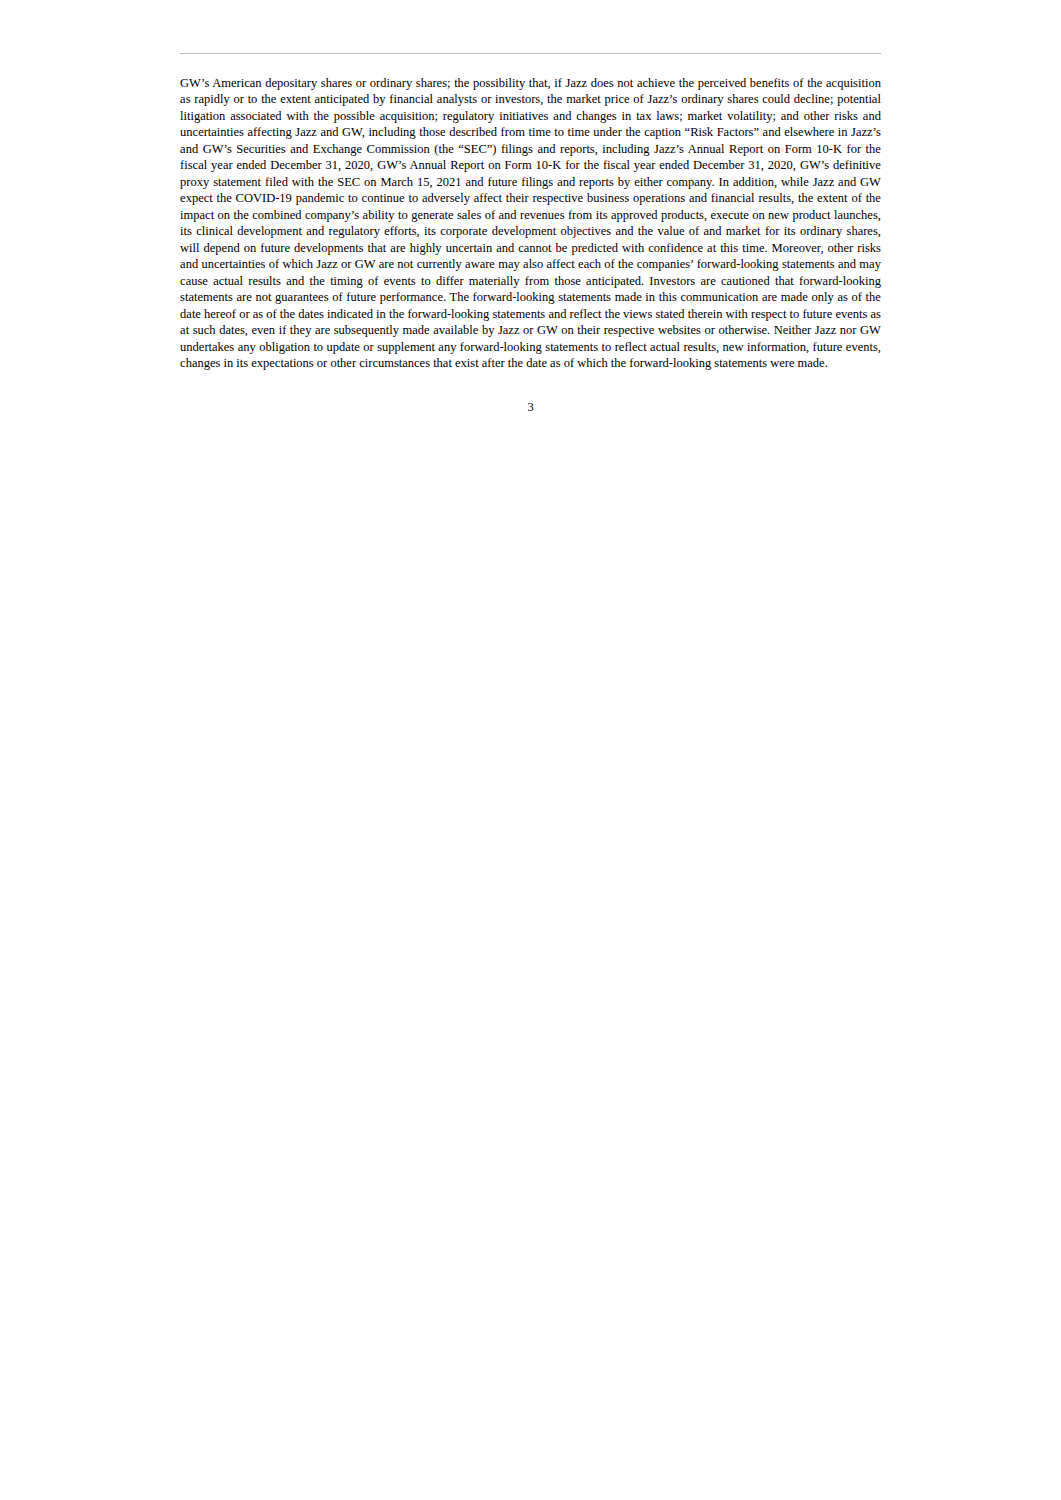GW’s American depositary shares or ordinary shares; the possibility that, if Jazz does not achieve the perceived benefits of the acquisition as rapidly or to the extent anticipated by financial analysts or investors, the market price of Jazz’s ordinary shares could decline; potential litigation associated with the possible acquisition; regulatory initiatives and changes in tax laws; market volatility; and other risks and uncertainties affecting Jazz and GW, including those described from time to time under the caption “Risk Factors” and elsewhere in Jazz’s and GW’s Securities and Exchange Commission (the “SEC”) filings and reports, including Jazz’s Annual Report on Form 10-K for the fiscal year ended December 31, 2020, GW’s Annual Report on Form 10-K for the fiscal year ended December 31, 2020, GW’s definitive proxy statement filed with the SEC on March 15, 2021 and future filings and reports by either company. In addition, while Jazz and GW expect the COVID-19 pandemic to continue to adversely affect their respective business operations and financial results, the extent of the impact on the combined company’s ability to generate sales of and revenues from its approved products, execute on new product launches, its clinical development and regulatory efforts, its corporate development objectives and the value of and market for its ordinary shares, will depend on future developments that are highly uncertain and cannot be predicted with confidence at this time. Moreover, other risks and uncertainties of which Jazz or GW are not currently aware may also affect each of the companies’ forward-looking statements and may cause actual results and the timing of events to differ materially from those anticipated. Investors are cautioned that forward-looking statements are not guarantees of future performance. The forward-looking statements made in this communication are made only as of the date hereof or as of the dates indicated in the forward-looking statements and reflect the views stated therein with respect to future events as at such dates, even if they are subsequently made available by Jazz or GW on their respective websites or otherwise. Neither Jazz nor GW undertakes any obligation to update or supplement any forward-looking statements to reflect actual results, new information, future events, changes in its expectations or other circumstances that exist after the date as of which the forward-looking statements were made.
3